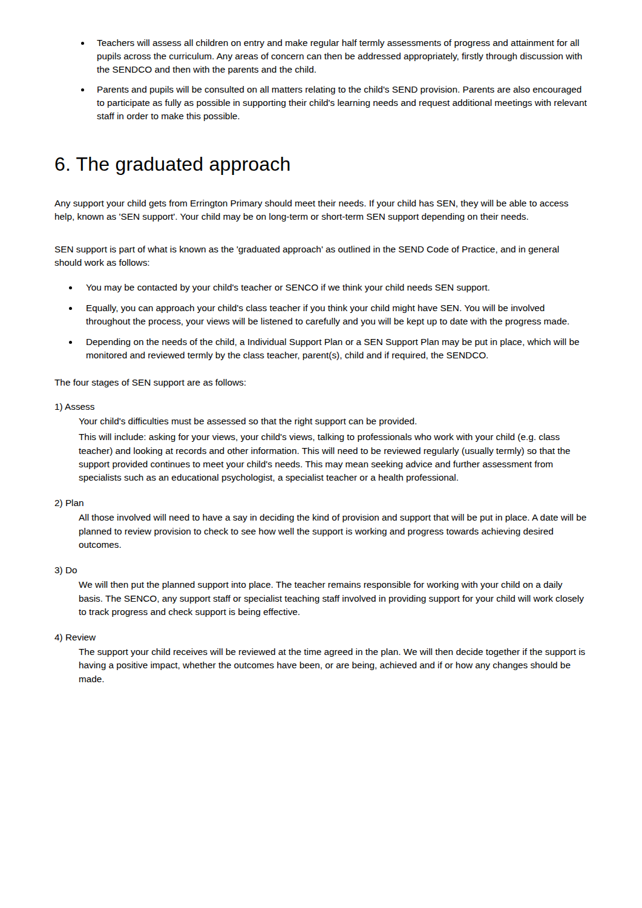Teachers will assess all children on entry and make regular half termly assessments of progress and attainment for all pupils across the curriculum. Any areas of concern can then be addressed appropriately, firstly through discussion with the SENDCO and then with the parents and the child.
Parents and pupils will be consulted on all matters relating to the child's SEND provision. Parents are also encouraged to participate as fully as possible in supporting their child's learning needs and request additional meetings with relevant staff in order to make this possible.
6. The graduated approach
Any support your child gets from Errington Primary should meet their needs. If your child has SEN, they will be able to access help, known as 'SEN support'. Your child may be on long-term or short-term SEN support depending on their needs.
SEN support is part of what is known as the 'graduated approach' as outlined in the SEND Code of Practice, and in general should work as follows:
You may be contacted by your child's teacher or SENCO if we think your child needs SEN support.
Equally, you can approach your child's class teacher if you think your child might have SEN. You will be involved throughout the process, your views will be listened to carefully and you will be kept up to date with the progress made.
Depending on the needs of the child, a Individual Support Plan or a SEN Support Plan may be put in place, which will be monitored and reviewed termly by the class teacher, parent(s), child and if required, the SENDCO.
The four stages of SEN support are as follows:
1) Assess
Your child's difficulties must be assessed so that the right support can be provided.
This will include: asking for your views, your child's views, talking to professionals who work with your child (e.g. class teacher) and looking at records and other information. This will need to be reviewed regularly (usually termly) so that the support provided continues to meet your child's needs. This may mean seeking advice and further assessment from specialists such as an educational psychologist, a specialist teacher or a health professional.
2) Plan
All those involved will need to have a say in deciding the kind of provision and support that will be put in place. A date will be planned to review provision to check to see how well the support is working and progress towards achieving desired outcomes.
3) Do
We will then put the planned support into place. The teacher remains responsible for working with your child on a daily basis. The SENCO, any support staff or specialist teaching staff involved in providing support for your child will work closely to track progress and check support is being effective.
4) Review
The support your child receives will be reviewed at the time agreed in the plan. We will then decide together if the support is having a positive impact, whether the outcomes have been, or are being, achieved and if or how any changes should be made.